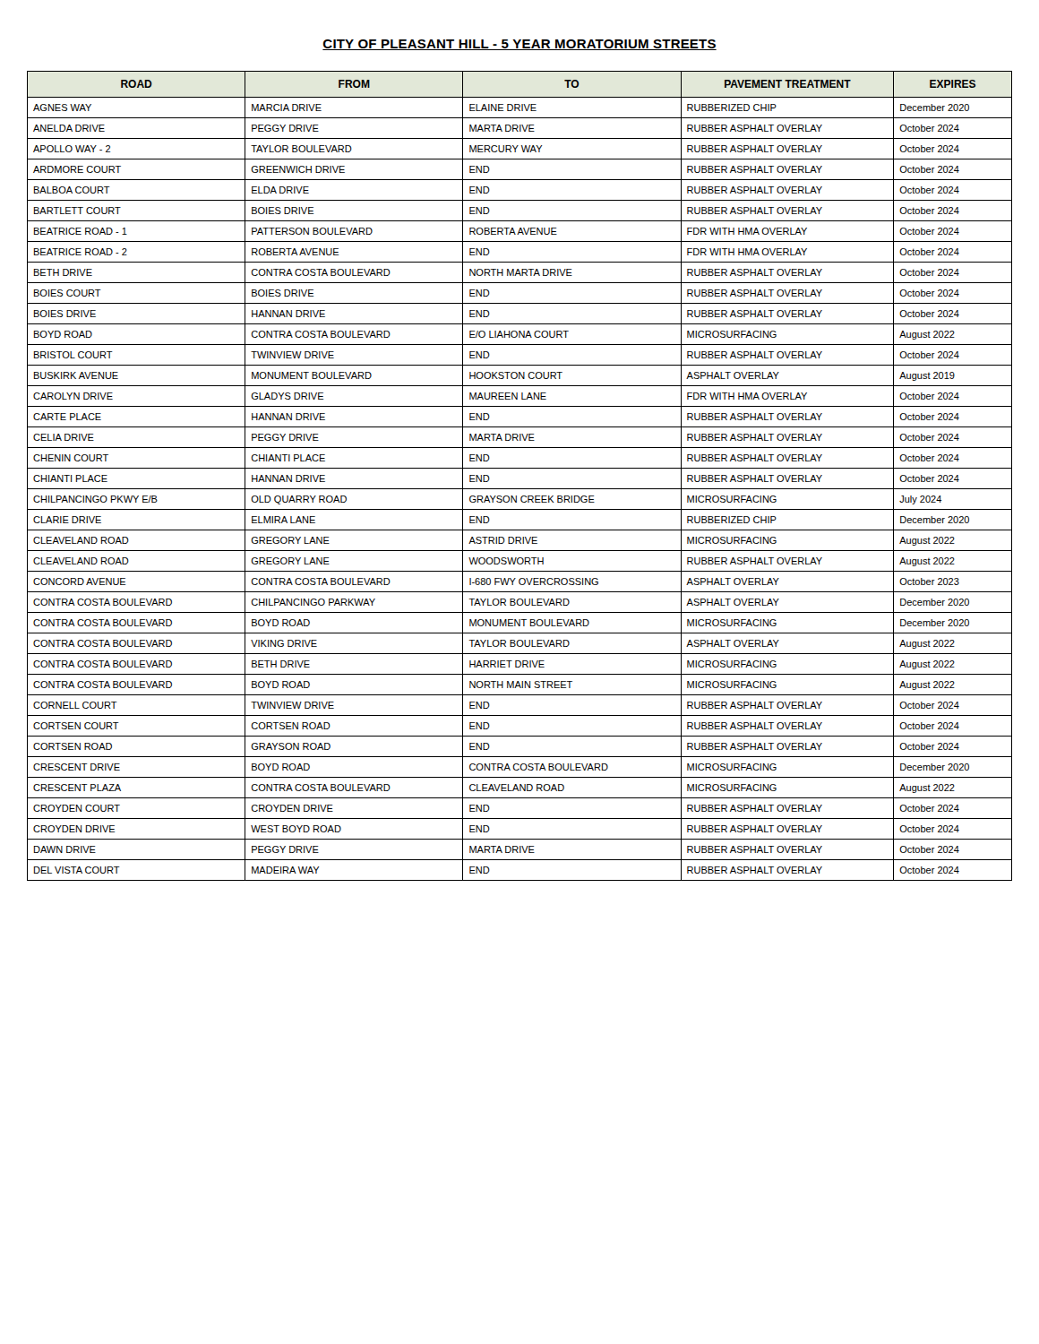CITY OF PLEASANT HILL - 5 YEAR MORATORIUM STREETS
List of streets under a five year paving moratorium, with limits, pavement treatment, and expiration date
| ROAD | FROM | TO | PAVEMENT TREATMENT | EXPIRES |
| --- | --- | --- | --- | --- |
| AGNES WAY | MARCIA DRIVE | ELAINE DRIVE | RUBBERIZED CHIP | December 2020 |
| ANELDA DRIVE | PEGGY DRIVE | MARTA DRIVE | RUBBER ASPHALT OVERLAY | October 2024 |
| APOLLO WAY - 2 | TAYLOR BOULEVARD | MERCURY WAY | RUBBER ASPHALT OVERLAY | October 2024 |
| ARDMORE COURT | GREENWICH DRIVE | END | RUBBER ASPHALT OVERLAY | October 2024 |
| BALBOA COURT | ELDA DRIVE | END | RUBBER ASPHALT OVERLAY | October 2024 |
| BARTLETT COURT | BOIES DRIVE | END | RUBBER ASPHALT OVERLAY | October 2024 |
| BEATRICE ROAD - 1 | PATTERSON BOULEVARD | ROBERTA AVENUE | FDR WITH HMA OVERLAY | October 2024 |
| BEATRICE ROAD - 2 | ROBERTA AVENUE | END | FDR WITH HMA OVERLAY | October 2024 |
| BETH DRIVE | CONTRA COSTA BOULEVARD | NORTH MARTA DRIVE | RUBBER ASPHALT OVERLAY | October 2024 |
| BOIES COURT | BOIES DRIVE | END | RUBBER ASPHALT OVERLAY | October 2024 |
| BOIES DRIVE | HANNAN DRIVE | END | RUBBER ASPHALT OVERLAY | October 2024 |
| BOYD ROAD | CONTRA COSTA BOULEVARD | E/O LIAHONA COURT | MICROSURFACING | August 2022 |
| BRISTOL COURT | TWINVIEW DRIVE | END | RUBBER ASPHALT OVERLAY | October 2024 |
| BUSKIRK AVENUE | MONUMENT BOULEVARD | HOOKSTON COURT | ASPHALT OVERLAY | August 2019 |
| CAROLYN DRIVE | GLADYS DRIVE | MAUREEN LANE | FDR WITH HMA OVERLAY | October 2024 |
| CARTE PLACE | HANNAN DRIVE | END | RUBBER ASPHALT OVERLAY | October 2024 |
| CELIA DRIVE | PEGGY DRIVE | MARTA DRIVE | RUBBER ASPHALT OVERLAY | October 2024 |
| CHENIN COURT | CHIANTI PLACE | END | RUBBER ASPHALT OVERLAY | October 2024 |
| CHIANTI PLACE | HANNAN DRIVE | END | RUBBER ASPHALT OVERLAY | October 2024 |
| CHILPANCINGO PKWY E/B | OLD QUARRY ROAD | GRAYSON CREEK BRIDGE | MICROSURFACING | July 2024 |
| CLARIE DRIVE | ELMIRA LANE | END | RUBBERIZED CHIP | December 2020 |
| CLEAVELAND ROAD | GREGORY LANE | ASTRID DRIVE | MICROSURFACING | August 2022 |
| CLEAVELAND ROAD | GREGORY LANE | WOODSWORTH | RUBBER ASPHALT OVERLAY | August 2022 |
| CONCORD AVENUE | CONTRA COSTA BOULEVARD | I-680 FWY OVERCROSSING | ASPHALT OVERLAY | October 2023 |
| CONTRA COSTA BOULEVARD | CHILPANCINGO PARKWAY | TAYLOR BOULEVARD | ASPHALT OVERLAY | December 2020 |
| CONTRA COSTA BOULEVARD | BOYD ROAD | MONUMENT BOULEVARD | MICROSURFACING | December 2020 |
| CONTRA COSTA BOULEVARD | VIKING DRIVE | TAYLOR BOULEVARD | ASPHALT OVERLAY | August 2022 |
| CONTRA COSTA BOULEVARD | BETH DRIVE | HARRIET DRIVE | MICROSURFACING | August 2022 |
| CONTRA COSTA BOULEVARD | BOYD ROAD | NORTH MAIN STREET | MICROSURFACING | August 2022 |
| CORNELL COURT | TWINVIEW DRIVE | END | RUBBER ASPHALT OVERLAY | October 2024 |
| CORTSEN COURT | CORTSEN ROAD | END | RUBBER ASPHALT OVERLAY | October 2024 |
| CORTSEN ROAD | GRAYSON ROAD | END | RUBBER ASPHALT OVERLAY | October 2024 |
| CRESCENT DRIVE | BOYD ROAD | CONTRA COSTA BOULEVARD | MICROSURFACING | December 2020 |
| CRESCENT PLAZA | CONTRA COSTA BOULEVARD | CLEAVELAND ROAD | MICROSURFACING | August 2022 |
| CROYDEN COURT | CROYDEN DRIVE | END | RUBBER ASPHALT OVERLAY | October 2024 |
| CROYDEN DRIVE | WEST BOYD ROAD | END | RUBBER ASPHALT OVERLAY | October 2024 |
| DAWN DRIVE | PEGGY DRIVE | MARTA DRIVE | RUBBER ASPHALT OVERLAY | October 2024 |
| DEL VISTA COURT | MADEIRA WAY | END | RUBBER ASPHALT OVERLAY | October 2024 |